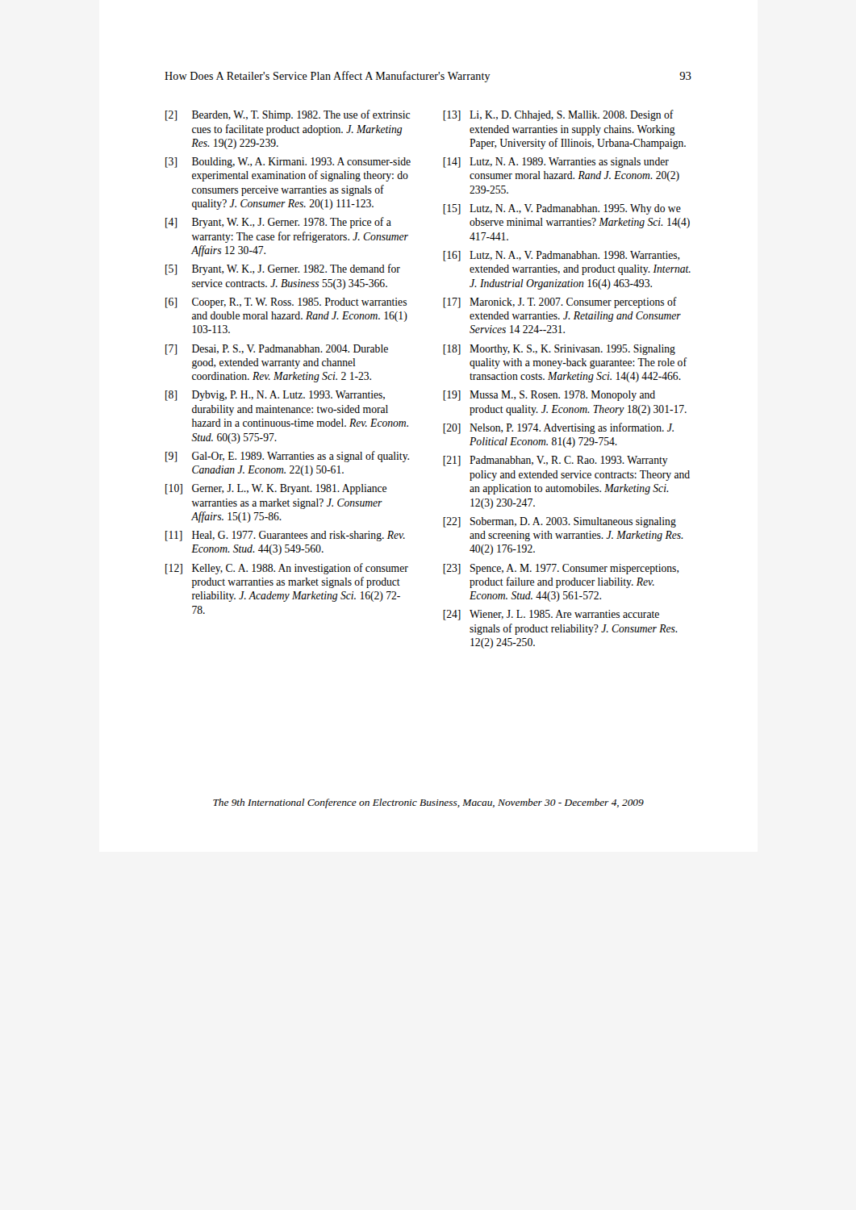How Does A Retailer's Service Plan Affect A Manufacturer's Warranty 93
[2] Bearden, W., T. Shimp. 1982. The use of extrinsic cues to facilitate product adoption. J. Marketing Res. 19(2) 229-239.
[3] Boulding, W., A. Kirmani. 1993. A consumer-side experimental examination of signaling theory: do consumers perceive warranties as signals of quality? J. Consumer Res. 20(1) 111-123.
[4] Bryant, W. K., J. Gerner. 1978. The price of a warranty: The case for refrigerators. J. Consumer Affairs 12 30-47.
[5] Bryant, W. K., J. Gerner. 1982. The demand for service contracts. J. Business 55(3) 345-366.
[6] Cooper, R., T. W. Ross. 1985. Product warranties and double moral hazard. Rand J. Econom. 16(1) 103-113.
[7] Desai, P. S., V. Padmanabhan. 2004. Durable good, extended warranty and channel coordination. Rev. Marketing Sci. 2 1-23.
[8] Dybvig, P. H., N. A. Lutz. 1993. Warranties, durability and maintenance: two-sided moral hazard in a continuous-time model. Rev. Econom. Stud. 60(3) 575-97.
[9] Gal-Or, E. 1989. Warranties as a signal of quality. Canadian J. Econom. 22(1) 50-61.
[10] Gerner, J. L., W. K. Bryant. 1981. Appliance warranties as a market signal? J. Consumer Affairs. 15(1) 75-86.
[11] Heal, G. 1977. Guarantees and risk-sharing. Rev. Econom. Stud. 44(3) 549-560.
[12] Kelley, C. A. 1988. An investigation of consumer product warranties as market signals of product reliability. J. Academy Marketing Sci. 16(2) 72-78.
[13] Li, K., D. Chhajed, S. Mallik. 2008. Design of extended warranties in supply chains. Working Paper, University of Illinois, Urbana-Champaign.
[14] Lutz, N. A. 1989. Warranties as signals under consumer moral hazard. Rand J. Econom. 20(2) 239-255.
[15] Lutz, N. A., V. Padmanabhan. 1995. Why do we observe minimal warranties? Marketing Sci. 14(4) 417-441.
[16] Lutz, N. A., V. Padmanabhan. 1998. Warranties, extended warranties, and product quality. Internat. J. Industrial Organization 16(4) 463-493.
[17] Maronick, J. T. 2007. Consumer perceptions of extended warranties. J. Retailing and Consumer Services 14 224--231.
[18] Moorthy, K. S., K. Srinivasan. 1995. Signaling quality with a money-back guarantee: The role of transaction costs. Marketing Sci. 14(4) 442-466.
[19] Mussa M., S. Rosen. 1978. Monopoly and product quality. J. Econom. Theory 18(2) 301-17.
[20] Nelson, P. 1974. Advertising as information. J. Political Econom. 81(4) 729-754.
[21] Padmanabhan, V., R. C. Rao. 1993. Warranty policy and extended service contracts: Theory and an application to automobiles. Marketing Sci. 12(3) 230-247.
[22] Soberman, D. A. 2003. Simultaneous signaling and screening with warranties. J. Marketing Res. 40(2) 176-192.
[23] Spence, A. M. 1977. Consumer misperceptions, product failure and producer liability. Rev. Econom. Stud. 44(3) 561-572.
[24] Wiener, J. L. 1985. Are warranties accurate signals of product reliability? J. Consumer Res. 12(2) 245-250.
The 9th International Conference on Electronic Business, Macau, November 30 - December 4, 2009